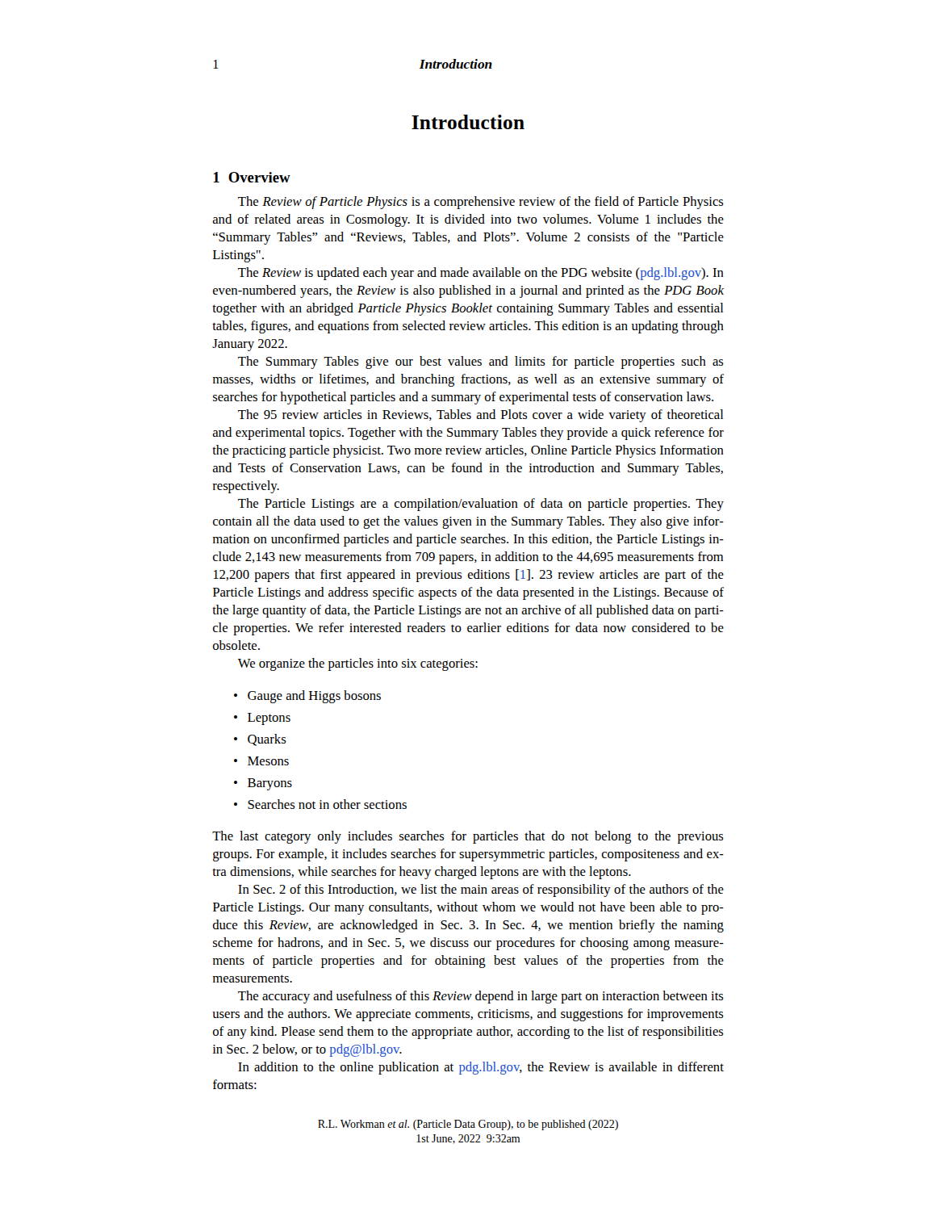1 Introduction
Introduction
1 Overview
The Review of Particle Physics is a comprehensive review of the field of Particle Physics and of related areas in Cosmology. It is divided into two volumes. Volume 1 includes the “Summary Tables” and “Reviews, Tables, and Plots”. Volume 2 consists of the "Particle Listings".
The Review is updated each year and made available on the PDG website (pdg.lbl.gov). In even-numbered years, the Review is also published in a journal and printed as the PDG Book together with an abridged Particle Physics Booklet containing Summary Tables and essential tables, figures, and equations from selected review articles. This edition is an updating through January 2022.
The Summary Tables give our best values and limits for particle properties such as masses, widths or lifetimes, and branching fractions, as well as an extensive summary of searches for hypothetical particles and a summary of experimental tests of conservation laws.
The 95 review articles in Reviews, Tables and Plots cover a wide variety of theoretical and experimental topics. Together with the Summary Tables they provide a quick reference for the practicing particle physicist. Two more review articles, Online Particle Physics Information and Tests of Conservation Laws, can be found in the introduction and Summary Tables, respectively.
The Particle Listings are a compilation/evaluation of data on particle properties. They contain all the data used to get the values given in the Summary Tables. They also give information on unconfirmed particles and particle searches. In this edition, the Particle Listings include 2,143 new measurements from 709 papers, in addition to the 44,695 measurements from 12,200 papers that first appeared in previous editions [1]. 23 review articles are part of the Particle Listings and address specific aspects of the data presented in the Listings. Because of the large quantity of data, the Particle Listings are not an archive of all published data on particle properties. We refer interested readers to earlier editions for data now considered to be obsolete.
We organize the particles into six categories:
Gauge and Higgs bosons
Leptons
Quarks
Mesons
Baryons
Searches not in other sections
The last category only includes searches for particles that do not belong to the previous groups. For example, it includes searches for supersymmetric particles, compositeness and extra dimensions, while searches for heavy charged leptons are with the leptons.
In Sec. 2 of this Introduction, we list the main areas of responsibility of the authors of the Particle Listings. Our many consultants, without whom we would not have been able to produce this Review, are acknowledged in Sec. 3. In Sec. 4, we mention briefly the naming scheme for hadrons, and in Sec. 5, we discuss our procedures for choosing among measurements of particle properties and for obtaining best values of the properties from the measurements.
The accuracy and usefulness of this Review depend in large part on interaction between its users and the authors. We appreciate comments, criticisms, and suggestions for improvements of any kind. Please send them to the appropriate author, according to the list of responsibilities in Sec. 2 below, or to pdg@lbl.gov.
In addition to the online publication at pdg.lbl.gov, the Review is available in different formats:
R.L. Workman et al. (Particle Data Group), to be published (2022) 1st June, 2022 9:32am